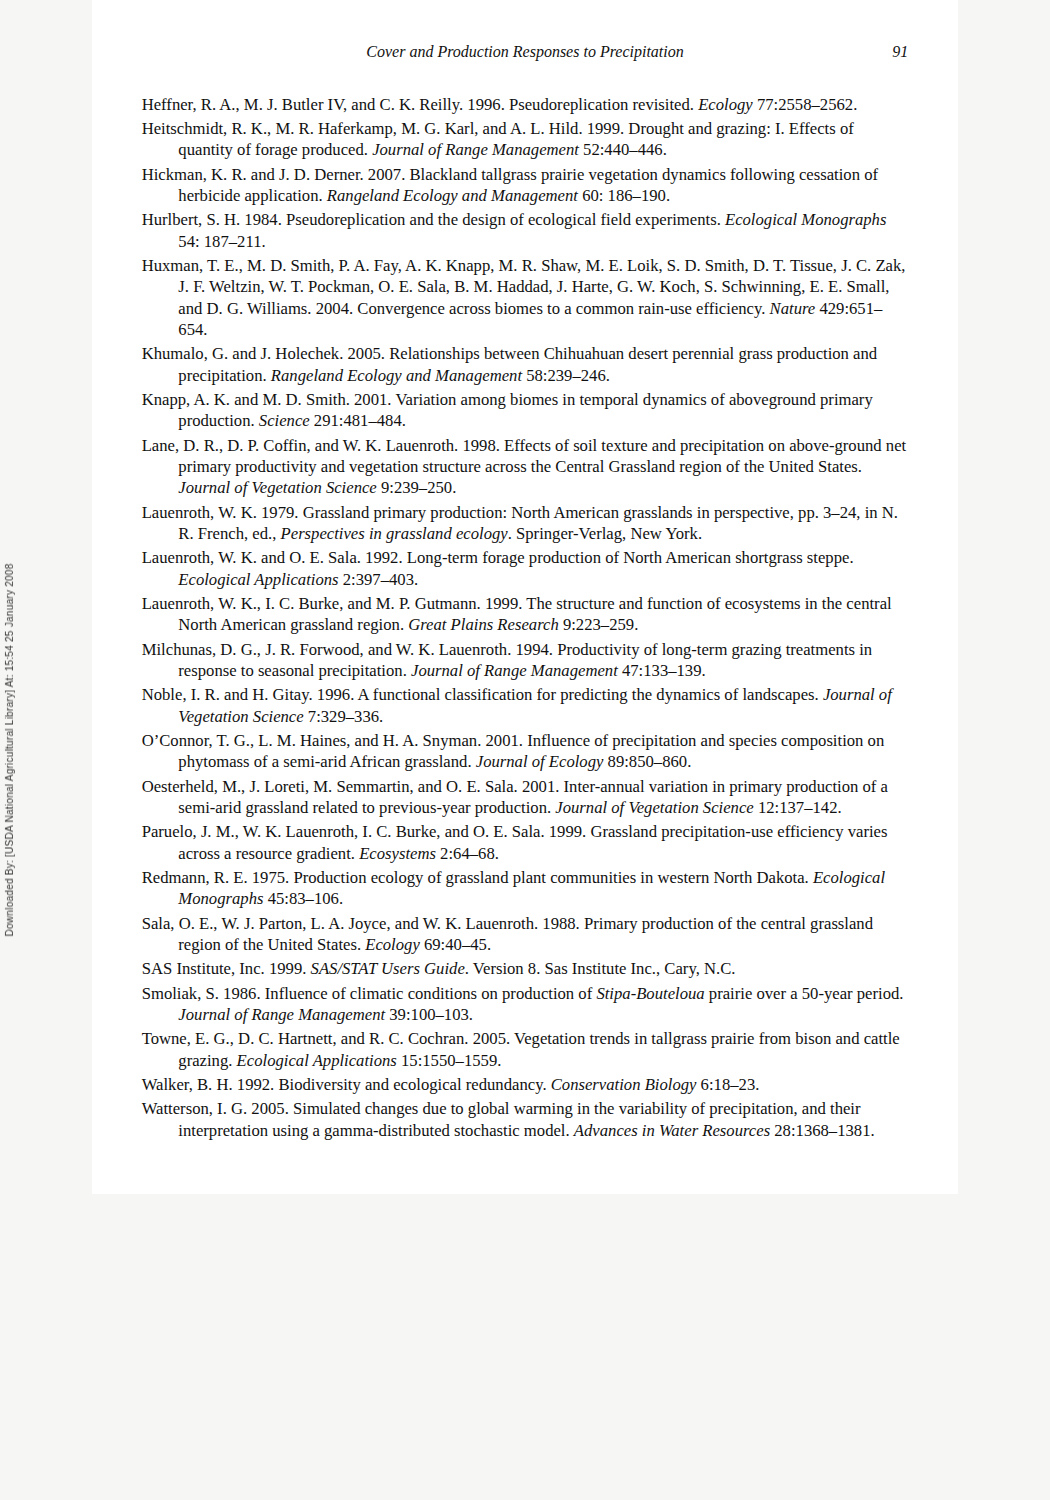Downloaded By: [USDA National Agricultural Library] At: 15:54 25 January 2008
Cover and Production Responses to Precipitation 91
Heffner, R. A., M. J. Butler IV, and C. K. Reilly. 1996. Pseudoreplication revisited. Ecology 77:2558–2562.
Heitschmidt, R. K., M. R. Haferkamp, M. G. Karl, and A. L. Hild. 1999. Drought and grazing: I. Effects of quantity of forage produced. Journal of Range Management 52:440–446.
Hickman, K. R. and J. D. Derner. 2007. Blackland tallgrass prairie vegetation dynamics following cessation of herbicide application. Rangeland Ecology and Management 60: 186–190.
Hurlbert, S. H. 1984. Pseudoreplication and the design of ecological field experiments. Ecological Monographs 54: 187–211.
Huxman, T. E., M. D. Smith, P. A. Fay, A. K. Knapp, M. R. Shaw, M. E. Loik, S. D. Smith, D. T. Tissue, J. C. Zak, J. F. Weltzin, W. T. Pockman, O. E. Sala, B. M. Haddad, J. Harte, G. W. Koch, S. Schwinning, E. E. Small, and D. G. Williams. 2004. Convergence across biomes to a common rain-use efficiency. Nature 429:651–654.
Khumalo, G. and J. Holechek. 2005. Relationships between Chihuahuan desert perennial grass production and precipitation. Rangeland Ecology and Management 58:239–246.
Knapp, A. K. and M. D. Smith. 2001. Variation among biomes in temporal dynamics of aboveground primary production. Science 291:481–484.
Lane, D. R., D. P. Coffin, and W. K. Lauenroth. 1998. Effects of soil texture and precipitation on above-ground net primary productivity and vegetation structure across the Central Grassland region of the United States. Journal of Vegetation Science 9:239–250.
Lauenroth, W. K. 1979. Grassland primary production: North American grasslands in perspective, pp. 3–24, in N. R. French, ed., Perspectives in grassland ecology. Springer-Verlag, New York.
Lauenroth, W. K. and O. E. Sala. 1992. Long-term forage production of North American shortgrass steppe. Ecological Applications 2:397–403.
Lauenroth, W. K., I. C. Burke, and M. P. Gutmann. 1999. The structure and function of ecosystems in the central North American grassland region. Great Plains Research 9:223–259.
Milchunas, D. G., J. R. Forwood, and W. K. Lauenroth. 1994. Productivity of long-term grazing treatments in response to seasonal precipitation. Journal of Range Management 47:133–139.
Noble, I. R. and H. Gitay. 1996. A functional classification for predicting the dynamics of landscapes. Journal of Vegetation Science 7:329–336.
O’Connor, T. G., L. M. Haines, and H. A. Snyman. 2001. Influence of precipitation and species composition on phytomass of a semi-arid African grassland. Journal of Ecology 89:850–860.
Oesterheld, M., J. Loreti, M. Semmartin, and O. E. Sala. 2001. Inter-annual variation in primary production of a semi-arid grassland related to previous-year production. Journal of Vegetation Science 12:137–142.
Paruelo, J. M., W. K. Lauenroth, I. C. Burke, and O. E. Sala. 1999. Grassland precipitation-use efficiency varies across a resource gradient. Ecosystems 2:64–68.
Redmann, R. E. 1975. Production ecology of grassland plant communities in western North Dakota. Ecological Monographs 45:83–106.
Sala, O. E., W. J. Parton, L. A. Joyce, and W. K. Lauenroth. 1988. Primary production of the central grassland region of the United States. Ecology 69:40–45.
SAS Institute, Inc. 1999. SAS/STAT Users Guide. Version 8. Sas Institute Inc., Cary, N.C.
Smoliak, S. 1986. Influence of climatic conditions on production of Stipa-Bouteloua prairie over a 50-year period. Journal of Range Management 39:100–103.
Towne, E. G., D. C. Hartnett, and R. C. Cochran. 2005. Vegetation trends in tallgrass prairie from bison and cattle grazing. Ecological Applications 15:1550–1559.
Walker, B. H. 1992. Biodiversity and ecological redundancy. Conservation Biology 6:18–23.
Watterson, I. G. 2005. Simulated changes due to global warming in the variability of precipitation, and their interpretation using a gamma-distributed stochastic model. Advances in Water Resources 28:1368–1381.